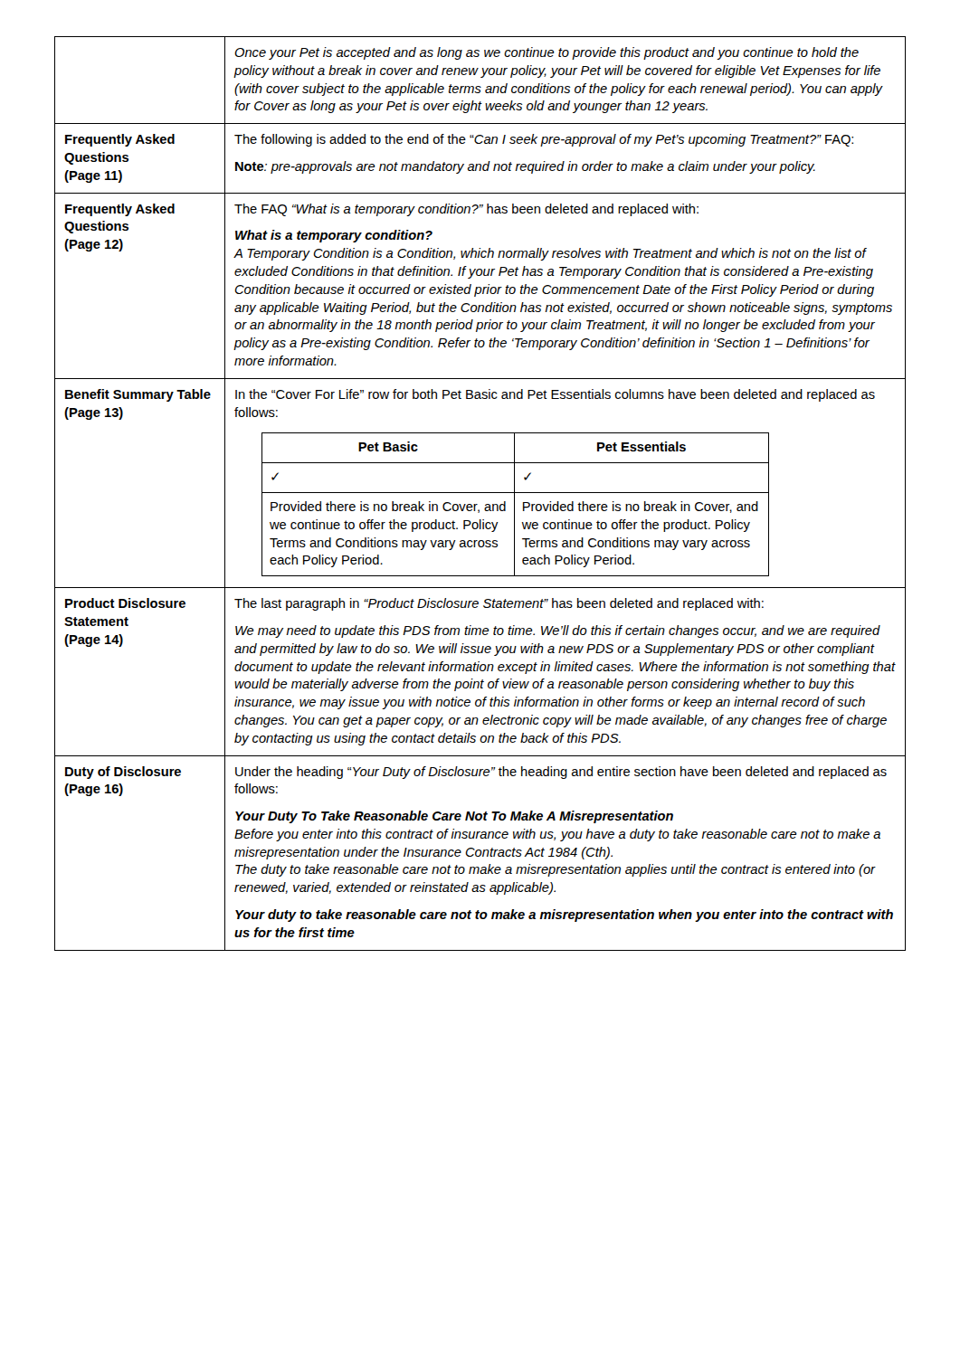| | Once your Pet is accepted and as long as we continue to provide this product and you continue to hold the policy without a break in cover and renew your policy, your Pet will be covered for eligible Vet Expenses for life (with cover subject to the applicable terms and conditions of the policy for each renewal period). You can apply for Cover as long as your Pet is over eight weeks old and younger than 12 years. |
| Frequently Asked Questions (Page 11) | The following is added to the end of the “ Can I seek pre-approval of my Pet’s upcoming Treatment?” FAQ: Note : pre-approvals are not mandatory and not required in order to make a claim under your policy. |
| Frequently Asked Questions (Page 12) | The FAQ “What is a temporary condition?” has been deleted and replaced with: What is a temporary condition? A Temporary Condition is a Condition, which normally resolves with Treatment and which is not on the list of excluded Conditions in that definition. If your Pet has a Temporary Condition that is considered a Pre-existing Condition because it occurred or existed prior to the Commencement Date of the First Policy Period or during any applicable Waiting Period, but the Condition has not existed, occurred or shown noticeable signs, symptoms or an abnormality in the 18 month period prior to your claim Treatment, it will no longer be excluded from your policy as a Pre-existing Condition. Refer to the ‘Temporary Condition’ definition in ‘Section 1 – Definitions’ for more information. |
| Benefit Summary Table (Page 13) | In the “Cover For Life” row for both Pet Basic and Pet Essentials columns have been deleted and replaced as follows: / Pet Basic / Pet Essentials / / --- / --- / / ✓ / ✓ / / Provided there is no break in Cover, and we continue to offer the product. Policy Terms and Conditions may vary across each Policy Period. / Provided there is no break in Cover, and we continue to offer the product. Policy Terms and Conditions may vary across each Policy Period. / |
| Product Disclosure Statement (Page 14) | The last paragraph in “Product Disclosure Statement” has been deleted and replaced with: We may need to update this PDS from time to time. We’ll do this if certain changes occur, and we are required and permitted by law to do so. We will issue you with a new PDS or a Supplementary PDS or other compliant document to update the relevant information except in limited cases. Where the information is not something that would be materially adverse from the point of view of a reasonable person considering whether to buy this insurance, we may issue you with notice of this information in other forms or keep an internal record of such changes. You can get a paper copy, or an electronic copy will be made available, of any changes free of charge by contacting us using the contact details on the back of this PDS. |
| Duty of Disclosure (Page 16) | Under the heading “ Your Duty of Disclosure” the heading and entire section have been deleted and replaced as follows: Your Duty To Take Reasonable Care Not To Make A Misrepresentation Before you enter into this contract of insurance with us, you have a duty to take reasonable care not to make a misrepresentation under the Insurance Contracts Act 1984 (Cth). The duty to take reasonable care not to make a misrepresentation applies until the contract is entered into (or renewed, varied, extended or reinstated as applicable). Your duty to take reasonable care not to make a misrepresentation when you enter into the contract with us for the first time |